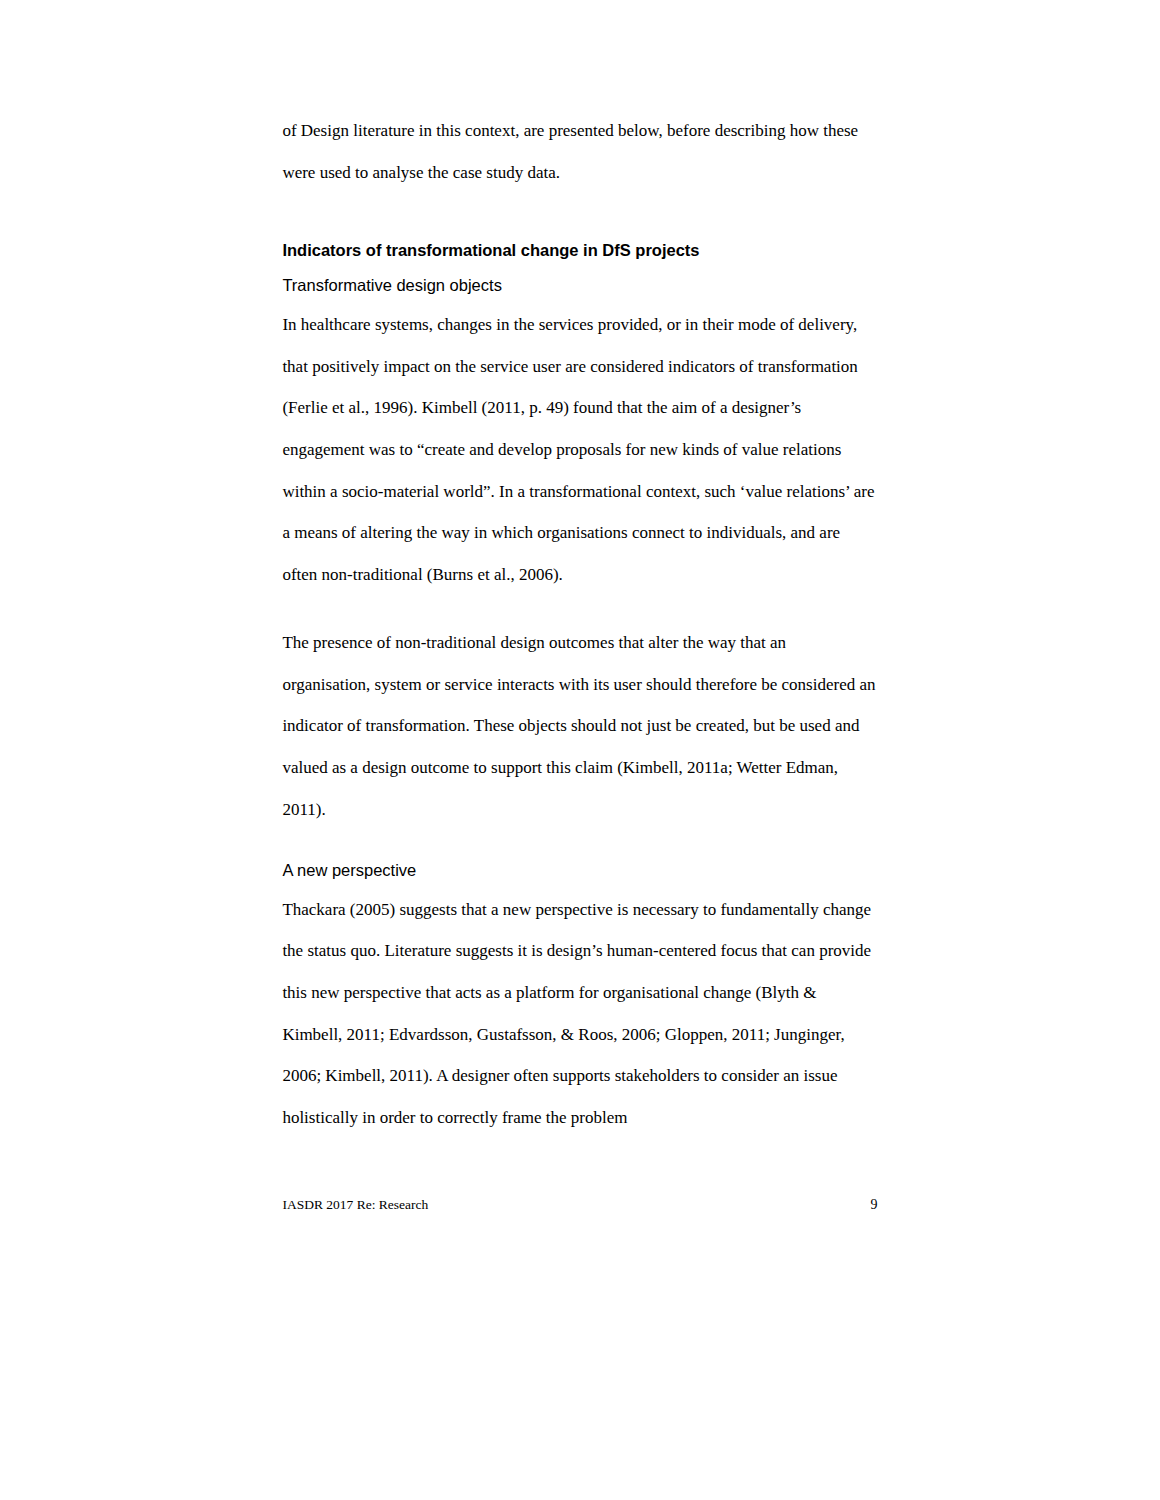of Design literature in this context, are presented below, before describing how these were used to analyse the case study data.
Indicators of transformational change in DfS projects
Transformative design objects
In healthcare systems, changes in the services provided, or in their mode of delivery, that positively impact on the service user are considered indicators of transformation (Ferlie et al., 1996). Kimbell (2011, p. 49) found that the aim of a designer’s engagement was to “create and develop proposals for new kinds of value relations within a socio-material world”. In a transformational context, such ‘value relations’ are a means of altering the way in which organisations connect to individuals, and are often non-traditional (Burns et al., 2006).
The presence of non-traditional design outcomes that alter the way that an organisation, system or service interacts with its user should therefore be considered an indicator of transformation. These objects should not just be created, but be used and valued as a design outcome to support this claim (Kimbell, 2011a; Wetter Edman, 2011).
A new perspective
Thackara (2005) suggests that a new perspective is necessary to fundamentally change the status quo. Literature suggests it is design’s human-centered focus that can provide this new perspective that acts as a platform for organisational change (Blyth & Kimbell, 2011; Edvardsson, Gustafsson, & Roos, 2006; Gloppen, 2011; Junginger, 2006; Kimbell, 2011). A designer often supports stakeholders to consider an issue holistically in order to correctly frame the problem
IASDR 2017 Re: Research 9